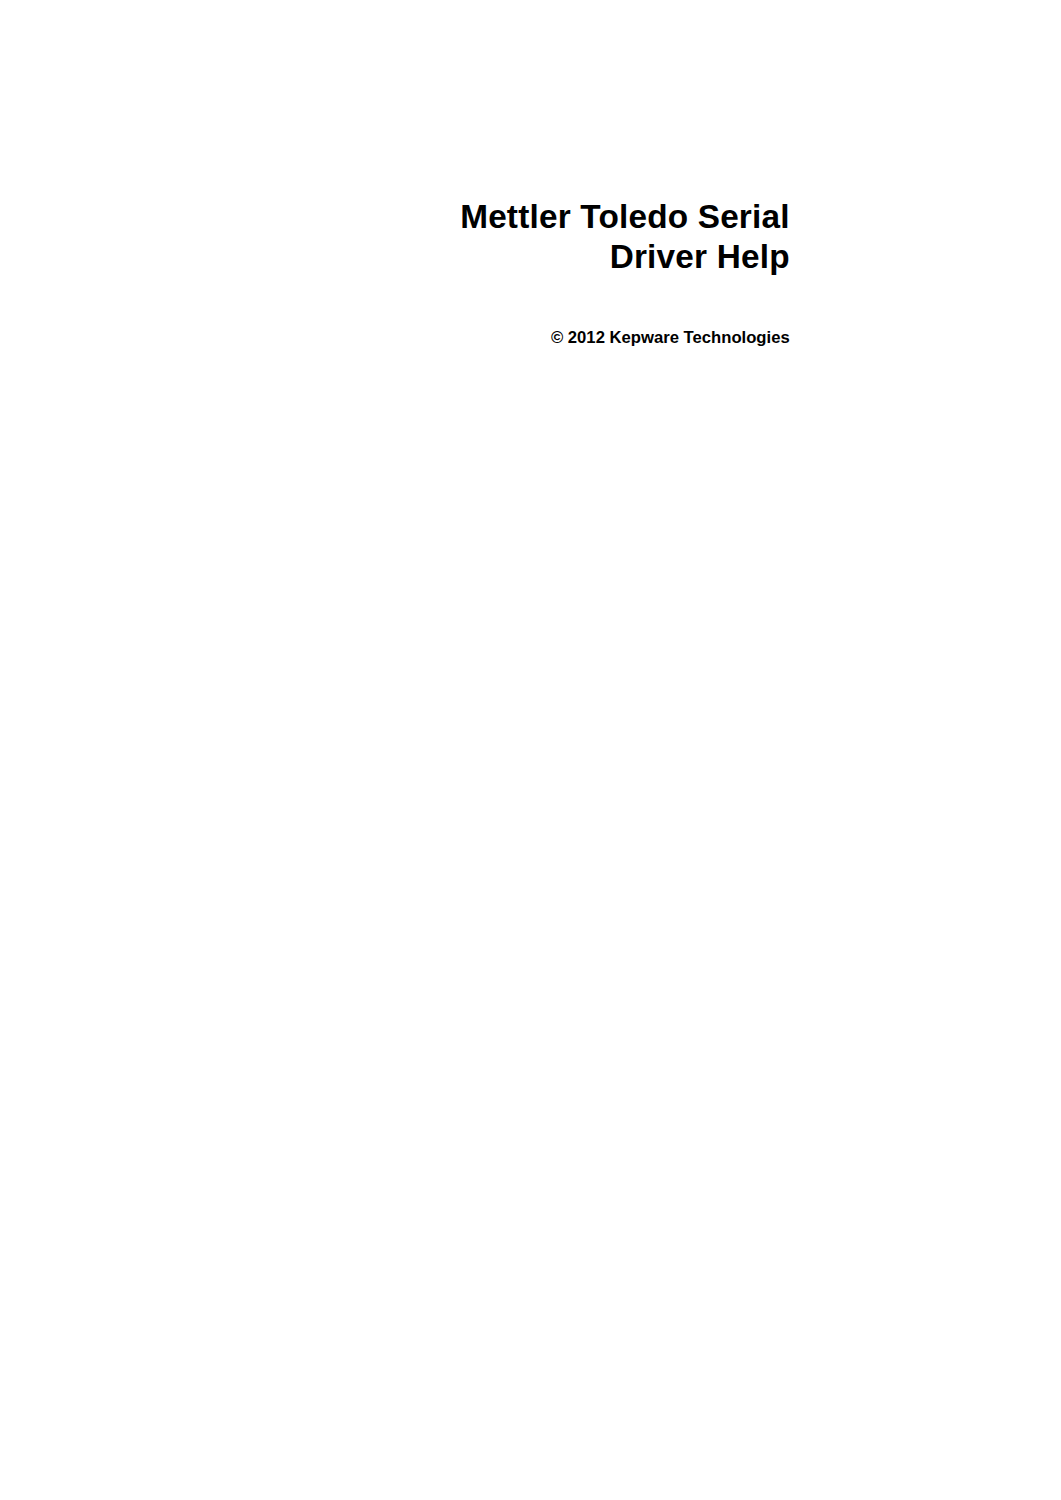Mettler Toledo Serial
Driver Help
© 2012 Kepware Technologies